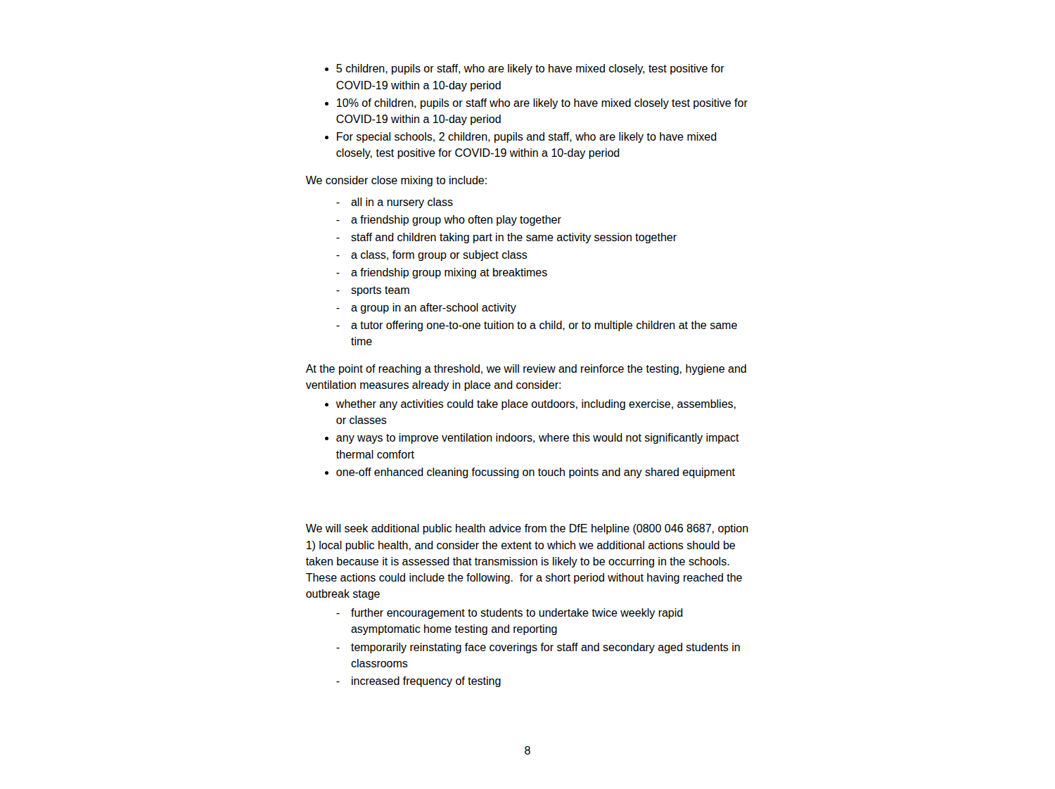5 children, pupils or staff, who are likely to have mixed closely, test positive for COVID-19 within a 10-day period
10% of children, pupils or staff who are likely to have mixed closely test positive for COVID-19 within a 10-day period
For special schools, 2 children, pupils and staff, who are likely to have mixed closely, test positive for COVID-19 within a 10-day period
We consider close mixing to include:
all in a nursery class
a friendship group who often play together
staff and children taking part in the same activity session together
a class, form group or subject class
a friendship group mixing at breaktimes
sports team
a group in an after-school activity
a tutor offering one-to-one tuition to a child, or to multiple children at the same time
At the point of reaching a threshold, we will review and reinforce the testing, hygiene and ventilation measures already in place and consider:
whether any activities could take place outdoors, including exercise, assemblies, or classes
any ways to improve ventilation indoors, where this would not significantly impact thermal comfort
one-off enhanced cleaning focussing on touch points and any shared equipment
We will seek additional public health advice from the DfE helpline (0800 046 8687, option 1) local public health, and consider the extent to which we additional actions should be taken because it is assessed that transmission is likely to be occurring in the schools. These actions could include the following. for a short period without having reached the outbreak stage
further encouragement to students to undertake twice weekly rapid asymptomatic home testing and reporting
temporarily reinstating face coverings for staff and secondary aged students in classrooms
increased frequency of testing
8